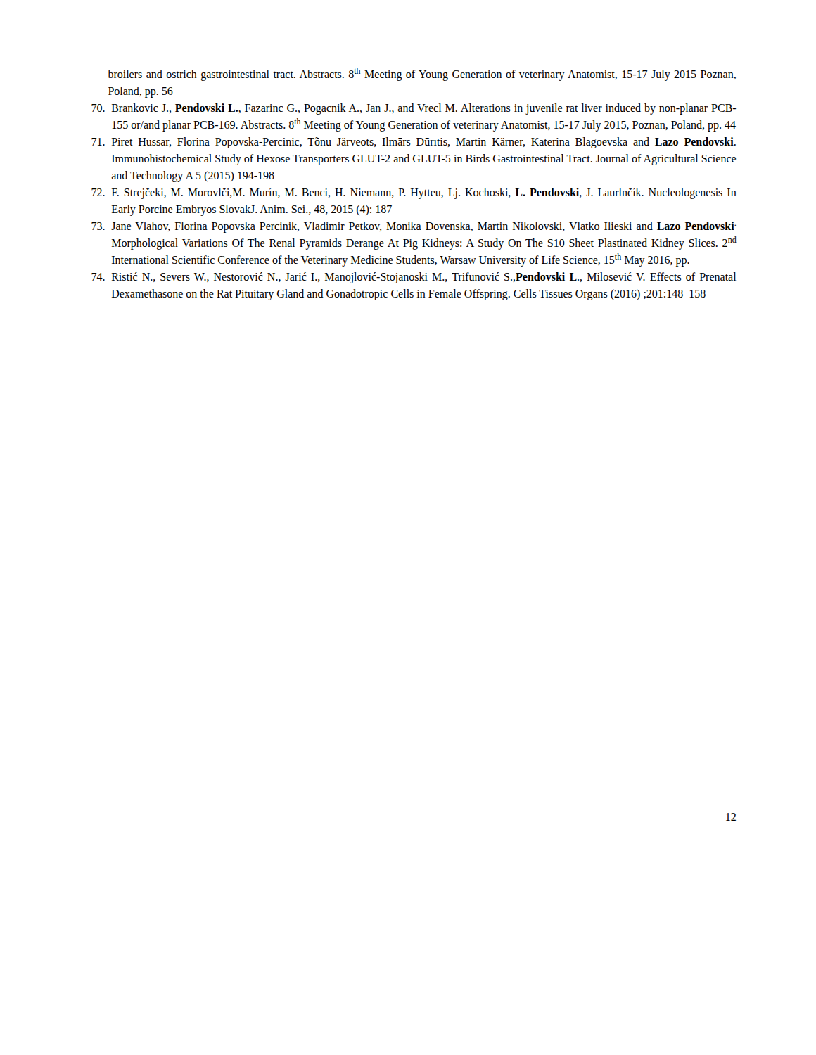broilers and ostrich gastrointestinal tract. Abstracts. 8th Meeting of Young Generation of veterinary Anatomist, 15-17 July 2015 Poznan, Poland, pp. 56
Brankovic J., Pendovski L., Fazarinc G., Pogacnik A., Jan J., and Vrecl M. Alterations in juvenile rat liver induced by non-planar PCB-155 or/and planar PCB-169. Abstracts. 8th Meeting of Young Generation of veterinary Anatomist, 15-17 July 2015, Poznan, Poland, pp. 44
Piret Hussar, Florina Popovska-Percinic, Tõnu Järveots, Ilmārs Dūrītis, Martin Kärner, Katerina Blagoevska and Lazo Pendovski. Immunohistochemical Study of Hexose Transporters GLUT-2 and GLUT-5 in Birds Gastrointestinal Tract. Journal of Agricultural Science and Technology A 5 (2015) 194-198
F. Strejčeki, M. Morovlči,M. Murín, M. Benci, H. Niemann, P. Hytteu, Lj. Kochoski, L. Pendovski, J. Laurlnčík. Nucleologenesis In Early Porcine Embryos SlovakJ. Anim. Sei., 48, 2015 (4): 187
Jane Vlahov, Florina Popovska Percinik, Vladimir Petkov, Monika Dovenska, Martin Nikolovski, Vlatko Ilieski and Lazo Pendovski. Morphological Variations Of The Renal Pyramids Derange At Pig Kidneys: A Study On The S10 Sheet Plastinated Kidney Slices. 2nd International Scientific Conference of the Veterinary Medicine Students, Warsaw University of Life Science, 15th May 2016, pp.
Ristić N., Severs W., Nestorović N., Jarić I., Manojlović-Stojanoski M., Trifunović S.,Pendovski L., Milosević V. Effects of Prenatal Dexamethasone on the Rat Pituitary Gland and Gonadotropic Cells in Female Offspring. Cells Tissues Organs (2016) ;201:148–158
12